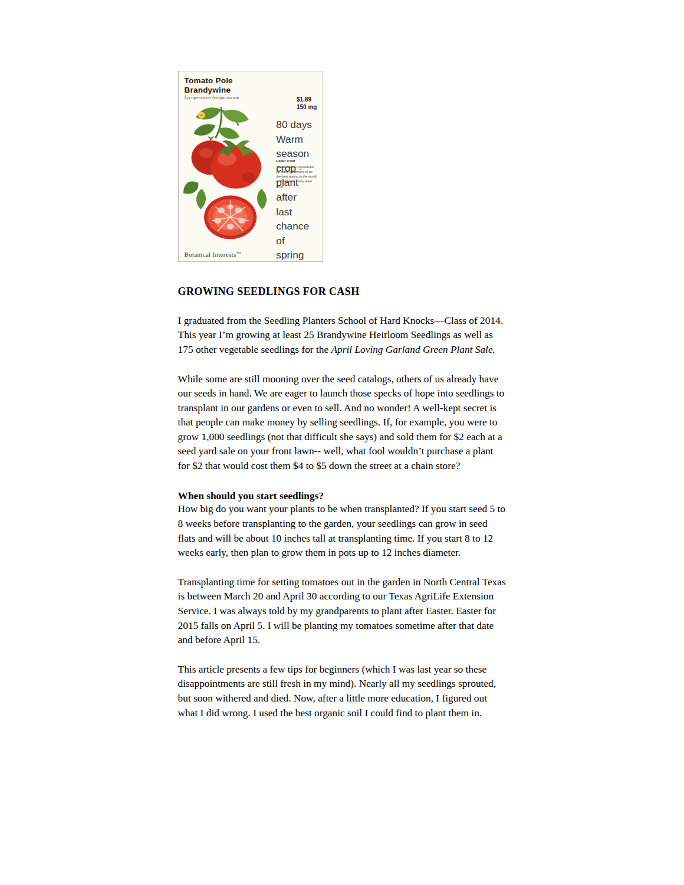Tomato Pole Brandywine
Lycopersicon lycopersicum
$1.89
150 mg
80 days
Warm season
crop - plant after
last chance of
spring frost
indeterminate type
HEIRLOOM This tomato is considered by many gardeners to be the best tasting in the world and has won many taste tests.
Botanical InterestsTM
Growing Seedlings for Cash
I graduated from the Seedling Planters School of Hard Knocks—Class of 2014. This year I’m growing at least 25 Brandywine Heirloom Seedlings as well as 175 other vegetable seedlings for the April Loving Garland Green Plant Sale.
While some are still mooning over the seed catalogs, others of us already have our seeds in hand. We are eager to launch those specks of hope into seedlings to transplant in our gardens or even to sell. And no wonder! A well-kept secret is that people can make money by selling seedlings. If, for example, you were to grow 1,000 seedlings (not that difficult she says) and sold them for $2 each at a seed yard sale on your front lawn-- well, what fool wouldn’t purchase a plant for $2 that would cost them $4 to $5 down the street at a chain store?
When should you start seedlings?
How big do you want your plants to be when transplanted? If you start seed 5 to 8 weeks before transplanting to the garden, your seedlings can grow in seed flats and will be about 10 inches tall at transplanting time. If you start 8 to 12 weeks early, then plan to grow them in pots up to 12 inches diameter.
Transplanting time for setting tomatoes out in the garden in North Central Texas is between March 20 and April 30 according to our Texas AgriLife Extension Service. I was always told by my grandparents to plant after Easter. Easter for 2015 falls on April 5. I will be planting my tomatoes sometime after that date and before April 15.
This article presents a few tips for beginners (which I was last year so these disappointments are still fresh in my mind). Nearly all my seedlings sprouted, but soon withered and died. Now, after a little more education, I figured out what I did wrong. I used the best organic soil I could find to plant them in.